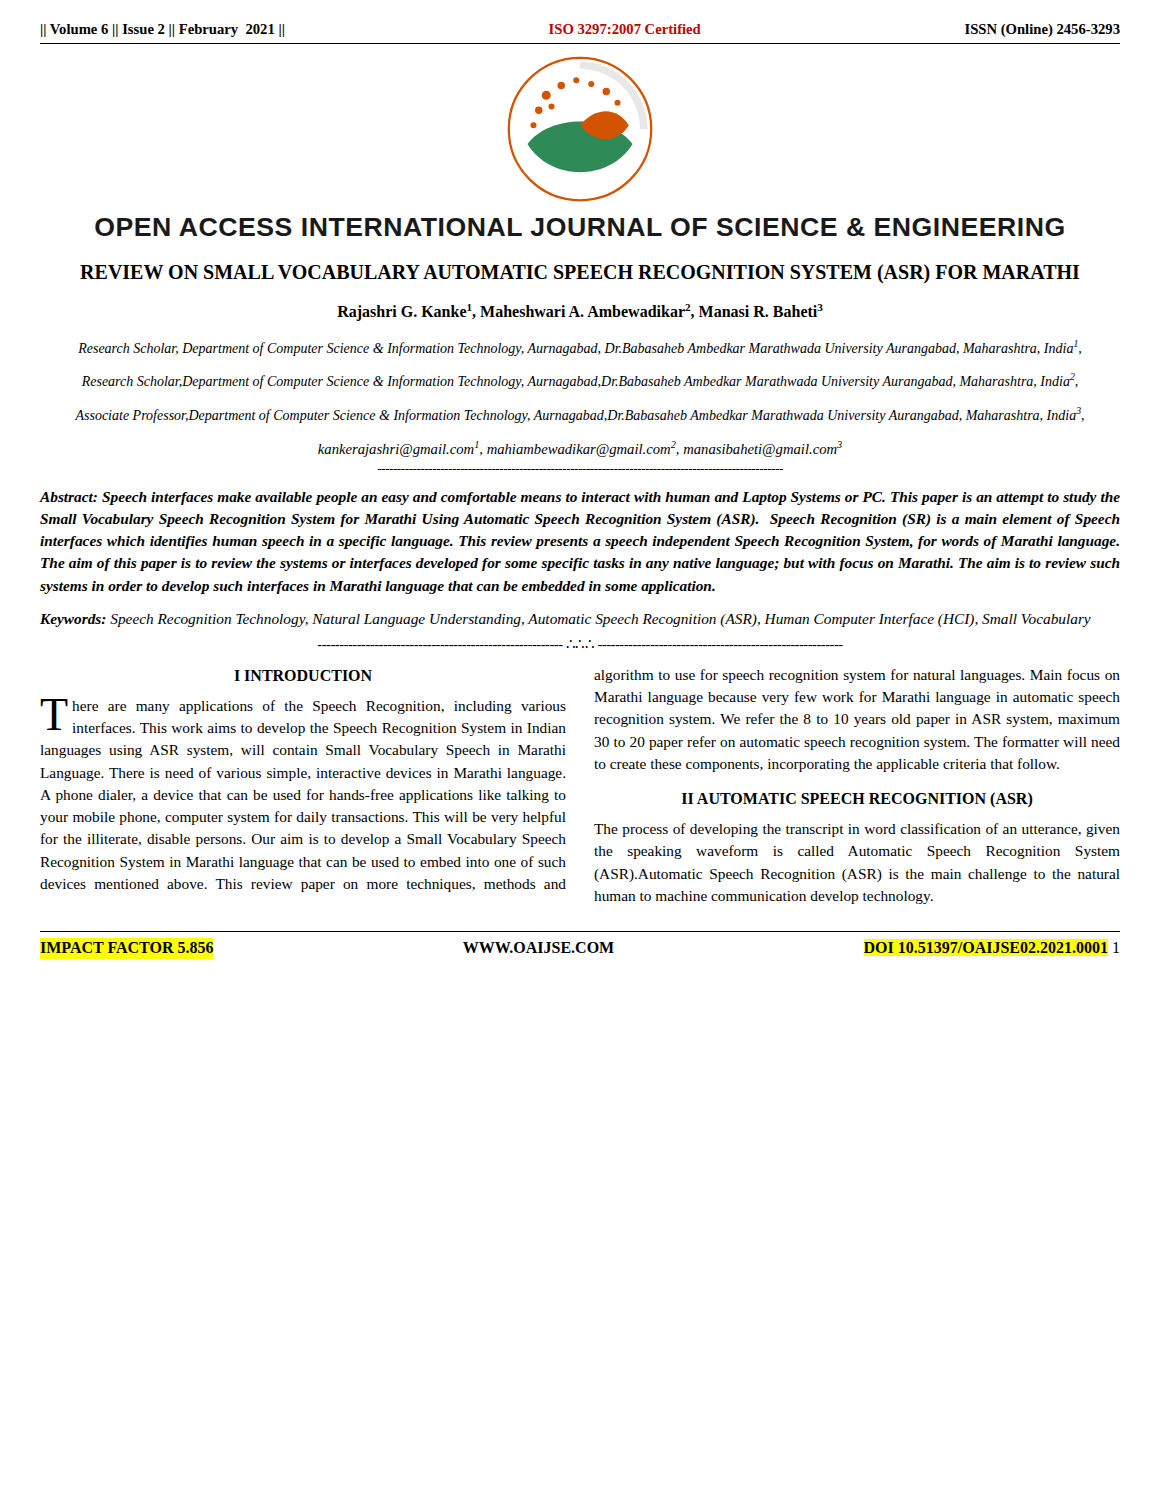|| Volume 6 || Issue 2 || February 2021 || ISO 3297:2007 Certified ISSN (Online) 2456-3293
OPEN ACCESS INTERNATIONAL JOURNAL OF SCIENCE & ENGINEERING
Review on Small Vocabulary Automatic Speech Recognition System (ASR) for Marathi
Rajashri G. Kanke1, Maheshwari A. Ambewadikar2, Manasi R. Baheti3
Research Scholar, Department of Computer Science & Information Technology, Aurnagabad, Dr.Babasaheb Ambedkar Marathwada University Aurangabad, Maharashtra, India1,
Research Scholar,Department of Computer Science & Information Technology, Aurnagabad,Dr.Babasaheb Ambedkar Marathwada University Aurangabad, Maharashtra, India2,
Associate Professor,Department of Computer Science & Information Technology, Aurnagabad,Dr.Babasaheb Ambedkar Marathwada University Aurangabad, Maharashtra, India3,
kankerajashri@gmail.com1, mahiambewadikar@gmail.com2, manasibaheti@gmail.com3
-------------------------------------------------------------------------------------------------------
Abstract: Speech interfaces make available people an easy and comfortable means to interact with human and Laptop Systems or PC. This paper is an attempt to study the Small Vocabulary Speech Recognition System for Marathi Using Automatic Speech Recognition System (ASR). Speech Recognition (SR) is a main element of Speech interfaces which identifies human speech in a specific language. This review presents a speech independent Speech Recognition System, for words of Marathi language. The aim of this paper is to review the systems or interfaces developed for some specific tasks in any native language; but with focus on Marathi. The aim is to review such systems in order to develop such interfaces in Marathi language that can be embedded in some application.
Keywords: Speech Recognition Technology, Natural Language Understanding, Automatic Speech Recognition (ASR), Human Computer Interface (HCI), Small Vocabulary
-------------------------------------------------------- ∴∴∴ --------------------------------------------------------
I Introduction
There are many applications of the Speech Recognition, including various interfaces. This work aims to develop the Speech Recognition System in Indian languages using ASR system, will contain Small Vocabulary Speech in Marathi Language. There is need of various simple, interactive devices in Marathi language. A phone dialer, a device that can be used for hands-free applications like talking to your mobile phone, computer system for daily transactions. This will be very helpful for the illiterate, disable persons. Our aim is to develop a Small Vocabulary Speech Recognition System in Marathi language that can be used to embed into one of such devices mentioned above. This review paper on more techniques, methods and algorithm to use for speech recognition system for natural languages. Main focus on Marathi language because very few work for Marathi language in automatic speech recognition system. We refer the 8 to 10 years old paper in ASR system, maximum 30 to 20 paper refer on automatic speech recognition system. The formatter will need to create these components, incorporating the applicable criteria that follow.
II Automatic Speech Recognition (ASR)
The process of developing the transcript in word classification of an utterance, given the speaking waveform is called Automatic Speech Recognition System (ASR).Automatic Speech Recognition (ASR) is the main challenge to the natural human to machine communication develop technology.
IMPACT FACTOR 5.856 WWW.OAIJSE.COM DOI 10.51397/OAIJSE02.2021.0001 1